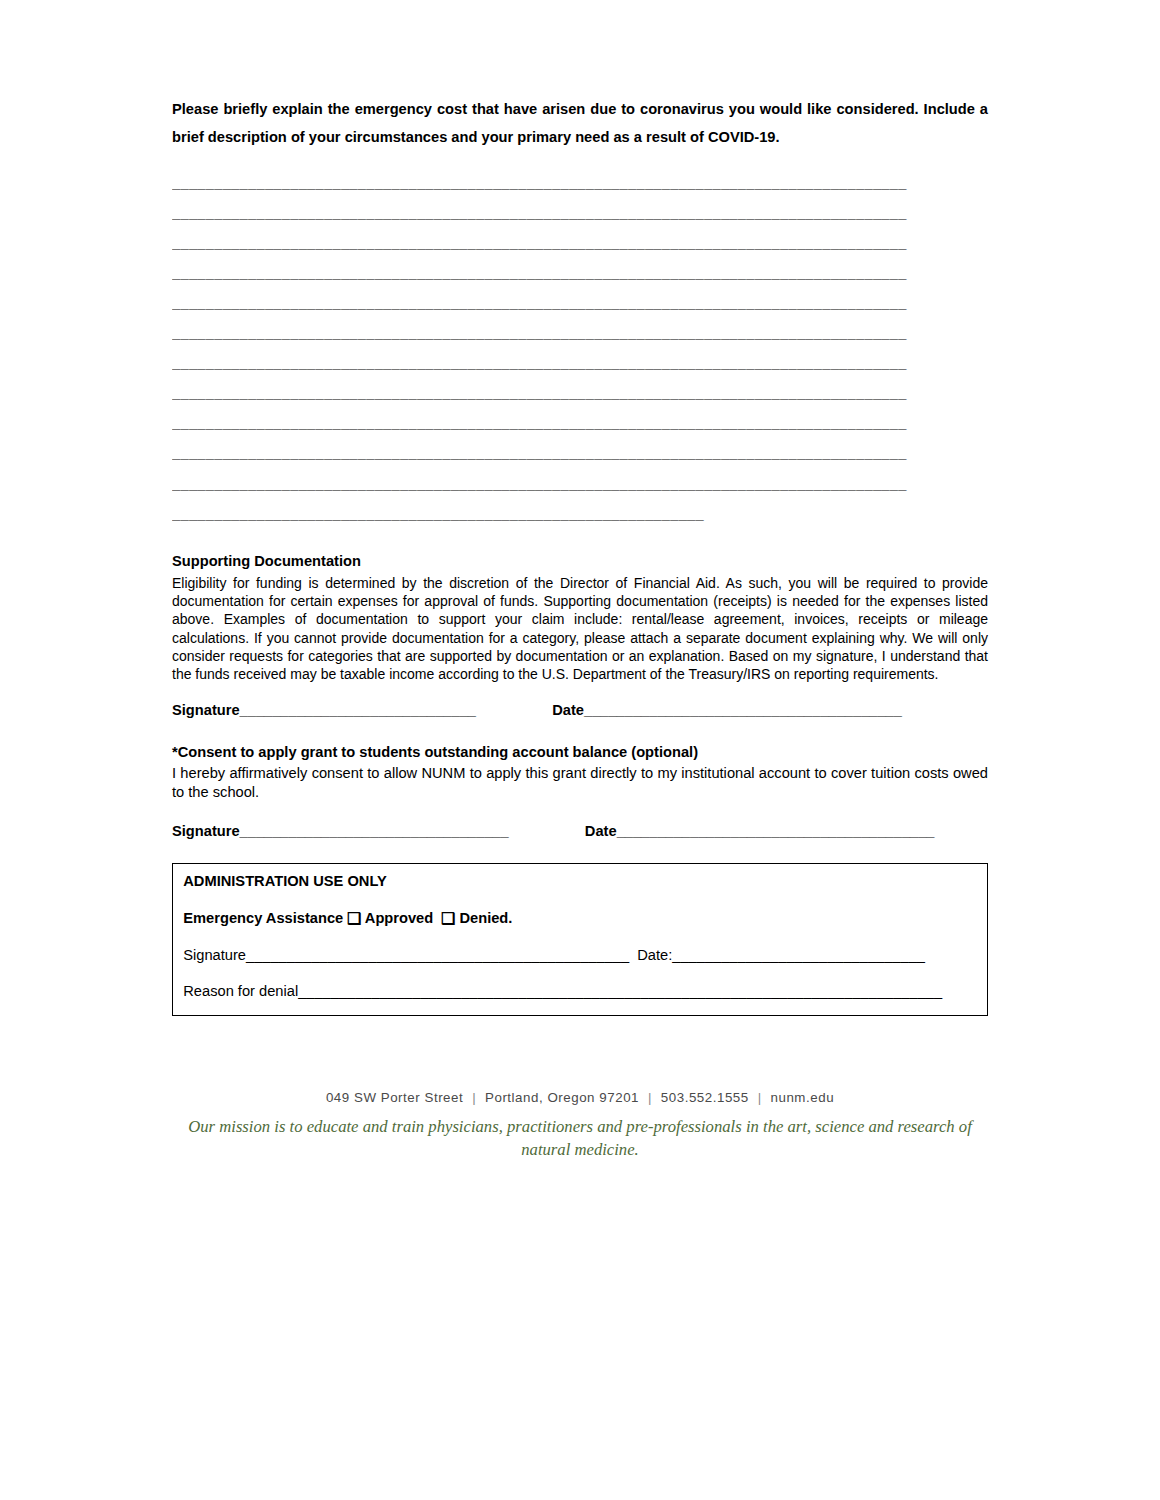Please briefly explain the emergency cost that have arisen due to coronavirus you would like considered. Include a brief description of your circumstances and your primary need as a result of COVID-19.
_______________________________________________________________________________________
_______________________________________________________________________________________
_______________________________________________________________________________________
_______________________________________________________________________________________
_______________________________________________________________________________________
_______________________________________________________________________________________
_______________________________________________________________________________________
_______________________________________________________________________________________
_______________________________________________________________________________________
_______________________________________________________________________________________
_______________________________________________________________________________________
_______________________________________________________________
Supporting Documentation
Eligibility for funding is determined by the discretion of the Director of Financial Aid. As such, you will be required to provide documentation for certain expenses for approval of funds. Supporting documentation (receipts) is needed for the expenses listed above. Examples of documentation to support your claim include: rental/lease agreement, invoices, receipts or mileage calculations. If you cannot provide documentation for a category, please attach a separate document explaining why. We will only consider requests for categories that are supported by documentation or an explanation. Based on my signature, I understand that the funds received may be taxable income according to the U.S. Department of the Treasury/IRS on reporting requirements.
Signature_____________________________Date_______________________________________
*Consent to apply grant to students outstanding account balance (optional)
I hereby affirmatively consent to allow NUNM to apply this grant directly to my institutional account to cover tuition costs owed to the school.
Signature_________________________________Date_______________________________________
| ADMINISTRATION USE ONLY |
| Emergency Assistance ❑ Approved ❑ Denied. |
| Signature_______________________________________________ Date:_______________________________ |
| Reason for denial_______________________________________________________________________________ |
049 SW Porter Street | Portland, Oregon 97201 | 503.552.1555 | nunm.edu
Our mission is to educate and train physicians, practitioners and pre-professionals in the art, science and research of natural medicine.